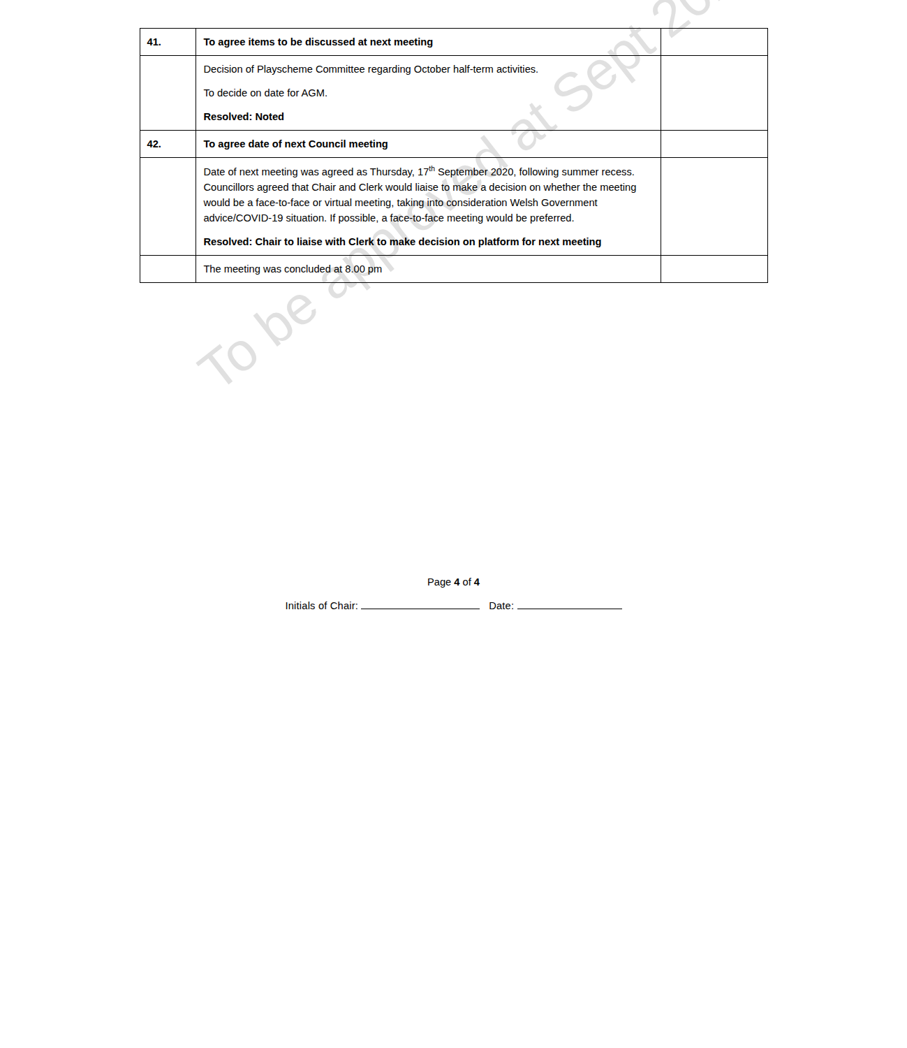To be approved at Sept 2020 meeting
| 41. | To agree items to be discussed at next meeting | |
| | Decision of Playscheme Committee regarding October half-term activities. To decide on date for AGM. Resolved: Noted | |
| 42. | To agree date of next Council meeting | |
| | Date of next meeting was agreed as Thursday, 17 th September 2020, following summer recess. Councillors agreed that Chair and Clerk would liaise to make a decision on whether the meeting would be a face-to-face or virtual meeting, taking into consideration Welsh Government advice/COVID-19 situation. If possible, a face-to-face meeting would be preferred. Resolved: Chair to liaise with Clerk to make decision on platform for next meeting | |
| | The meeting was concluded at 8.00 pm | |
Page 4 of 4
Initials of Chair: Date: